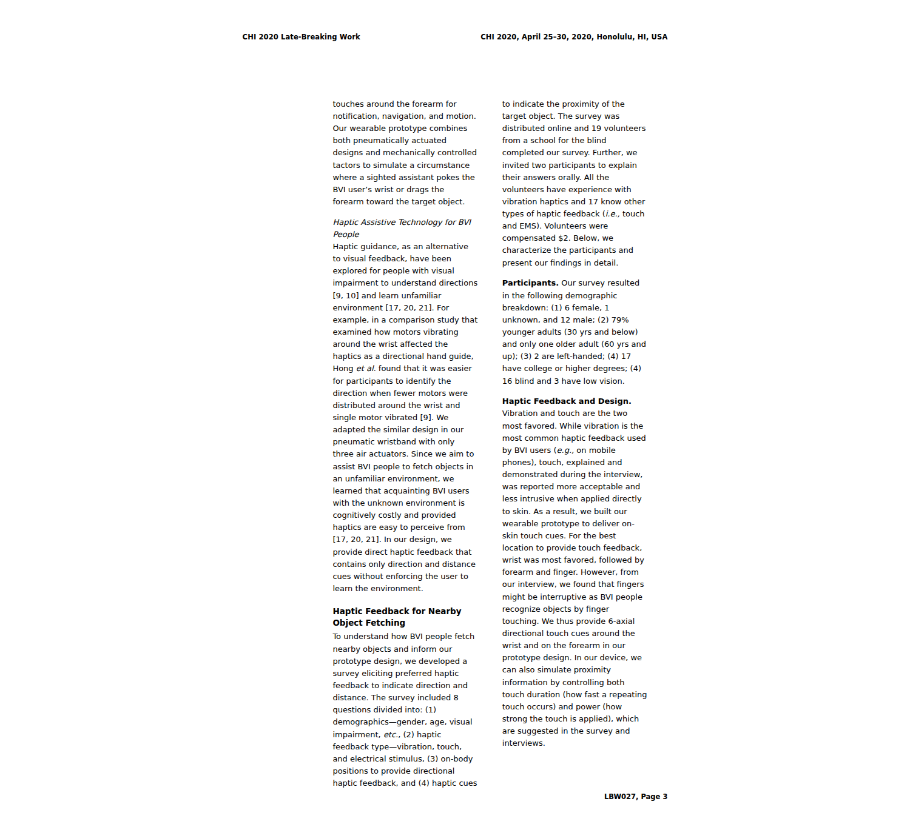CHI 2020 Late-Breaking Work CHI 2020, April 25–30, 2020, Honolulu, HI, USA
touches around the forearm for notification, navigation, and motion. Our wearable prototype combines both pneumatically actuated designs and mechanically controlled tactors to simulate a circumstance where a sighted assistant pokes the BVI user’s wrist or drags the forearm toward the target object.
Haptic Assistive Technology for BVI People
Haptic guidance, as an alternative to visual feedback, have been explored for people with visual impairment to understand directions [9, 10] and learn unfamiliar environment [17, 20, 21]. For example, in a comparison study that examined how motors vibrating around the wrist affected the haptics as a directional hand guide, Hong et al. found that it was easier for participants to identify the direction when fewer motors were distributed around the wrist and single motor vibrated [9]. We adapted the similar design in our pneumatic wristband with only three air actuators. Since we aim to assist BVI people to fetch objects in an unfamiliar environment, we learned that acquainting BVI users with the unknown environment is cognitively costly and provided haptics are easy to perceive from [17, 20, 21]. In our design, we provide direct haptic feedback that contains only direction and distance cues without enforcing the user to learn the environment.
Haptic Feedback for Nearby Object Fetching
To understand how BVI people fetch nearby objects and inform our prototype design, we developed a survey eliciting preferred haptic feedback to indicate direction and distance. The survey included 8 questions divided into: (1) demographics—gender, age, visual impairment, etc., (2) haptic feedback type—vibration, touch, and electrical stimulus, (3) on-body positions to provide directional haptic feedback, and (4) haptic cues
to indicate the proximity of the target object. The survey was distributed online and 19 volunteers from a school for the blind completed our survey. Further, we invited two participants to explain their answers orally. All the volunteers have experience with vibration haptics and 17 know other types of haptic feedback (i.e., touch and EMS). Volunteers were compensated $2. Below, we characterize the participants and present our findings in detail.
Participants. Our survey resulted in the following demographic breakdown: (1) 6 female, 1 unknown, and 12 male; (2) 79% younger adults (30 yrs and below) and only one older adult (60 yrs and up); (3) 2 are left-handed; (4) 17 have college or higher degrees; (4) 16 blind and 3 have low vision.
Haptic Feedback and Design. Vibration and touch are the two most favored. While vibration is the most common haptic feedback used by BVI users (e.g., on mobile phones), touch, explained and demonstrated during the interview, was reported more acceptable and less intrusive when applied directly to skin. As a result, we built our wearable prototype to deliver on-skin touch cues. For the best location to provide touch feedback, wrist was most favored, followed by forearm and finger. However, from our interview, we found that fingers might be interruptive as BVI people recognize objects by finger touching. We thus provide 6-axial directional touch cues around the wrist and on the forearm in our prototype design. In our device, we can also simulate proximity information by controlling both touch duration (how fast a repeating touch occurs) and power (how strong the touch is applied), which are suggested in the survey and interviews.
LBW027, Page 3